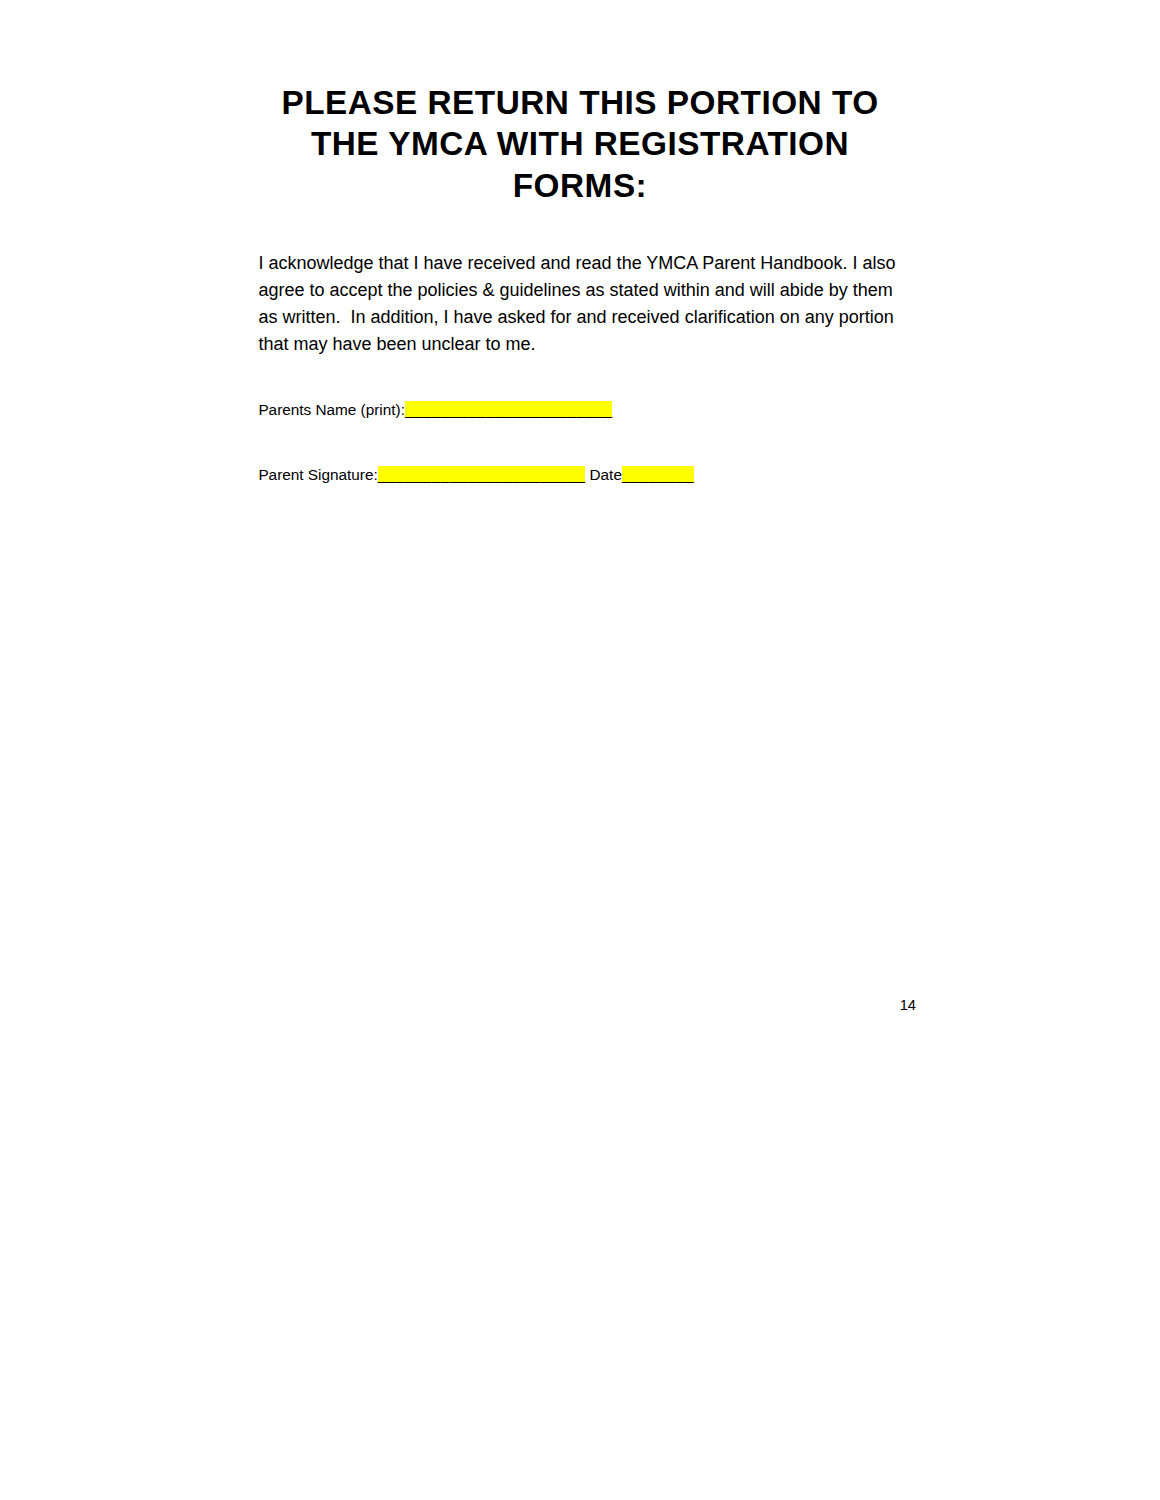PLEASE RETURN THIS PORTION TO THE YMCA WITH REGISTRATION FORMS:
I acknowledge that I have received and read the YMCA Parent Handbook. I also agree to accept the policies & guidelines as stated within and will abide by them as written. In addition, I have asked for and received clarification on any portion that may have been unclear to me.
Parents Name (print):_______________________
Parent Signature:_______________________ Date________
14